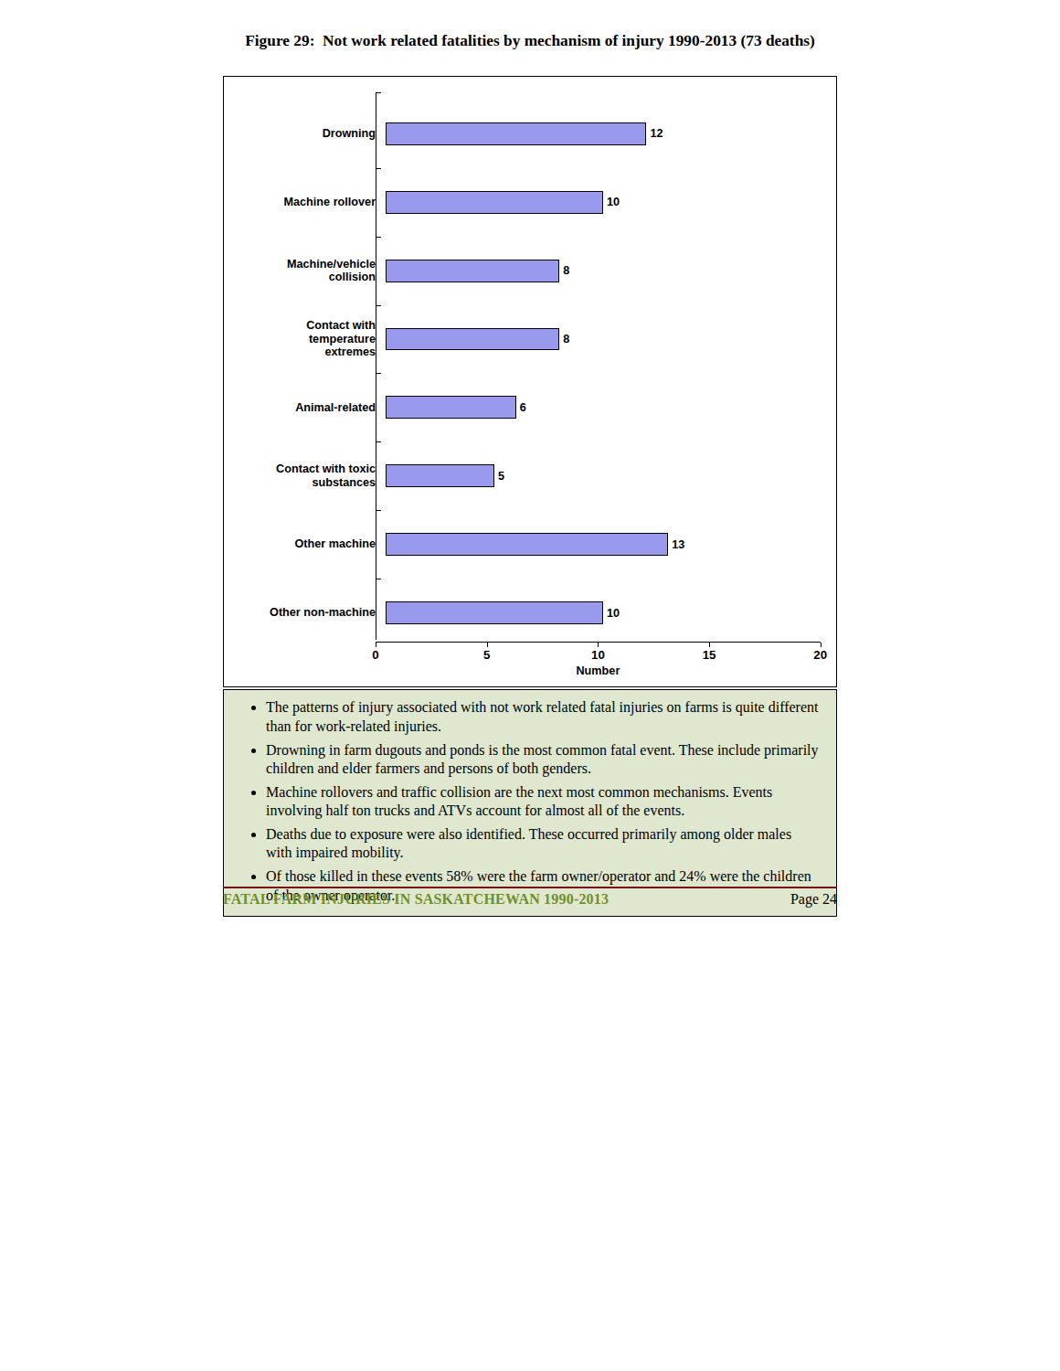Figure 29: Not work related fatalities by mechanism of injury 1990-2013 (73 deaths)
| Drowning | | 12 |
| Machine rollover | | 10 |
| Machine/vehicle collision | | 8 |
| Contact with temperature extremes | | 8 |
| Animal-related | | 6 |
| Contact with toxic substances | | 5 |
| Other machine | | 13 |
| Other non-machine | | 10 |
| | 0 5 10 15 20 |
Number
The patterns of injury associated with not work related fatal injuries on farms is quite different than for work-related injuries.
Drowning in farm dugouts and ponds is the most common fatal event. These include primarily children and elder farmers and persons of both genders.
Machine rollovers and traffic collision are the next most common mechanisms. Events involving half ton trucks and ATVs account for almost all of the events.
Deaths due to exposure were also identified. These occurred primarily among older males with impaired mobility.
Of those killed in these events 58% were the farm owner/operator and 24% were the children of the owner operator.
FATAL FARM INJURIES IN SASKATCHEWAN 1990-2013
Page 24